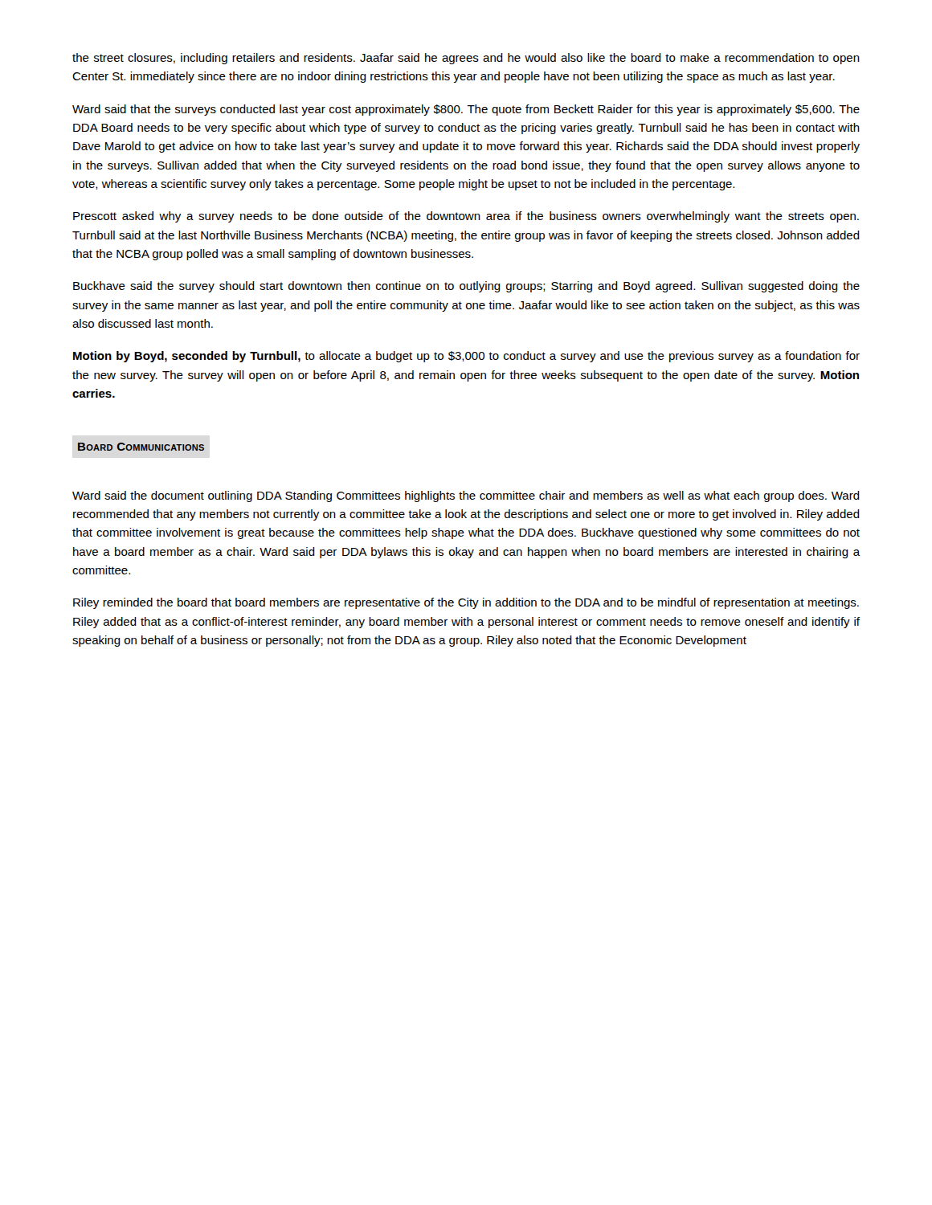the street closures, including retailers and residents. Jaafar said he agrees and he would also like the board to make a recommendation to open Center St. immediately since there are no indoor dining restrictions this year and people have not been utilizing the space as much as last year.
Ward said that the surveys conducted last year cost approximately $800. The quote from Beckett Raider for this year is approximately $5,600. The DDA Board needs to be very specific about which type of survey to conduct as the pricing varies greatly. Turnbull said he has been in contact with Dave Marold to get advice on how to take last year’s survey and update it to move forward this year. Richards said the DDA should invest properly in the surveys. Sullivan added that when the City surveyed residents on the road bond issue, they found that the open survey allows anyone to vote, whereas a scientific survey only takes a percentage. Some people might be upset to not be included in the percentage.
Prescott asked why a survey needs to be done outside of the downtown area if the business owners overwhelmingly want the streets open. Turnbull said at the last Northville Business Merchants (NCBA) meeting, the entire group was in favor of keeping the streets closed. Johnson added that the NCBA group polled was a small sampling of downtown businesses.
Buckhave said the survey should start downtown then continue on to outlying groups; Starring and Boyd agreed. Sullivan suggested doing the survey in the same manner as last year, and poll the entire community at one time. Jaafar would like to see action taken on the subject, as this was also discussed last month.
Motion by Boyd, seconded by Turnbull, to allocate a budget up to $3,000 to conduct a survey and use the previous survey as a foundation for the new survey. The survey will open on or before April 8, and remain open for three weeks subsequent to the open date of the survey. Motion carries.
Board Communications
Ward said the document outlining DDA Standing Committees highlights the committee chair and members as well as what each group does. Ward recommended that any members not currently on a committee take a look at the descriptions and select one or more to get involved in. Riley added that committee involvement is great because the committees help shape what the DDA does. Buckhave questioned why some committees do not have a board member as a chair. Ward said per DDA bylaws this is okay and can happen when no board members are interested in chairing a committee.
Riley reminded the board that board members are representative of the City in addition to the DDA and to be mindful of representation at meetings. Riley added that as a conflict-of-interest reminder, any board member with a personal interest or comment needs to remove oneself and identify if speaking on behalf of a business or personally; not from the DDA as a group. Riley also noted that the Economic Development